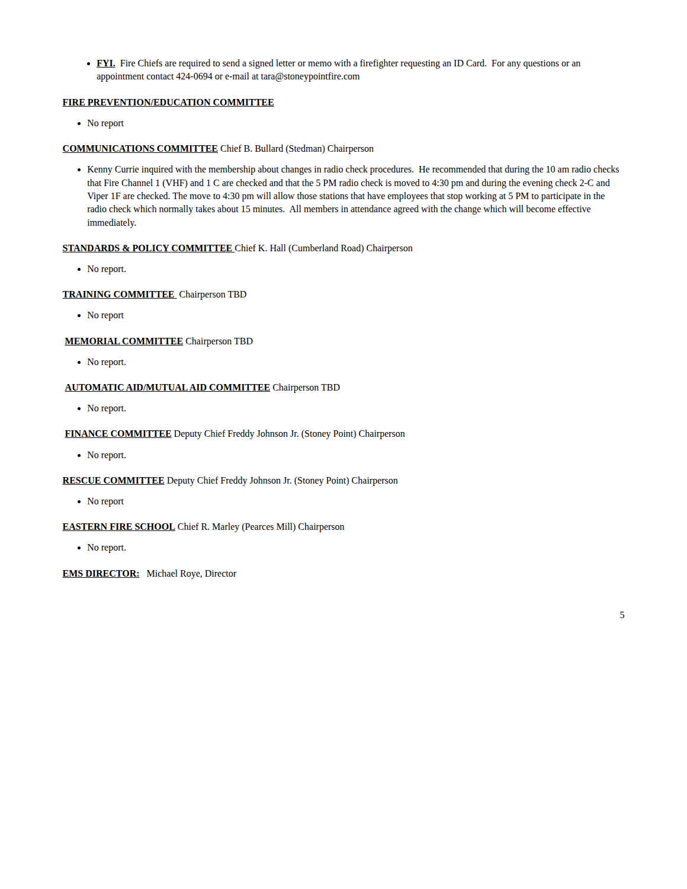FYI. Fire Chiefs are required to send a signed letter or memo with a firefighter requesting an ID Card. For any questions or an appointment contact 424-0694 or e-mail at tara@stoneypointfire.com
FIRE PREVENTION/EDUCATION COMMITTEE
No report
COMMUNICATIONS COMMITTEE Chief B. Bullard (Stedman) Chairperson
Kenny Currie inquired with the membership about changes in radio check procedures. He recommended that during the 10 am radio checks that Fire Channel 1 (VHF) and 1 C are checked and that the 5 PM radio check is moved to 4:30 pm and during the evening check 2-C and Viper 1F are checked. The move to 4:30 pm will allow those stations that have employees that stop working at 5 PM to participate in the radio check which normally takes about 15 minutes. All members in attendance agreed with the change which will become effective immediately.
STANDARDS & POLICY COMMITTEE Chief K. Hall (Cumberland Road) Chairperson
No report.
TRAINING COMMITTEE Chairperson TBD
No report
MEMORIAL COMMITTEE Chairperson TBD
No report.
AUTOMATIC AID/MUTUAL AID COMMITTEE Chairperson TBD
No report.
FINANCE COMMITTEE Deputy Chief Freddy Johnson Jr. (Stoney Point) Chairperson
No report.
RESCUE COMMITTEE Deputy Chief Freddy Johnson Jr. (Stoney Point) Chairperson
No report
EASTERN FIRE SCHOOL Chief R. Marley (Pearces Mill) Chairperson
No report.
EMS DIRECTOR: Michael Roye, Director
5